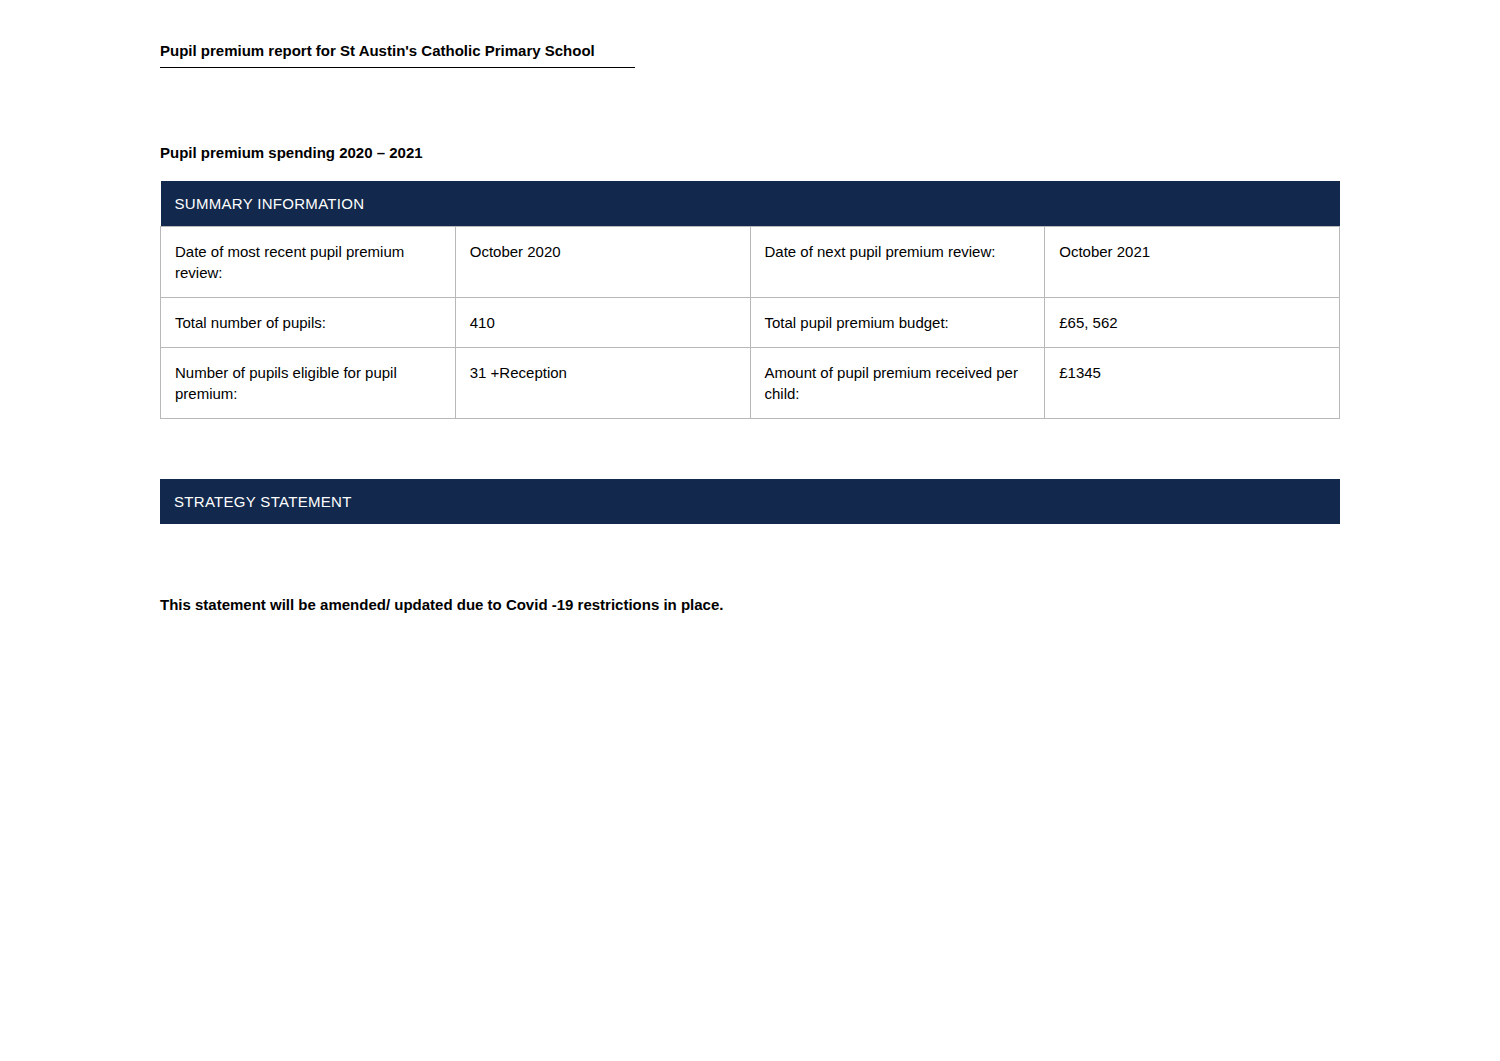Pupil premium report for St Austin's Catholic Primary School
Pupil premium spending 2020 – 2021
| SUMMARY INFORMATION |
| Date of most recent pupil premium review: | October 2020 | Date of next pupil premium review: | October 2021 |
| Total number of pupils: | 410 | Total pupil premium budget: | £65, 562 |
| Number of pupils eligible for pupil premium: | 31 +Reception | Amount of pupil premium received per child: | £1345 |
| STRATEGY STATEMENT |
This statement will be amended/ updated due to Covid -19 restrictions in place.